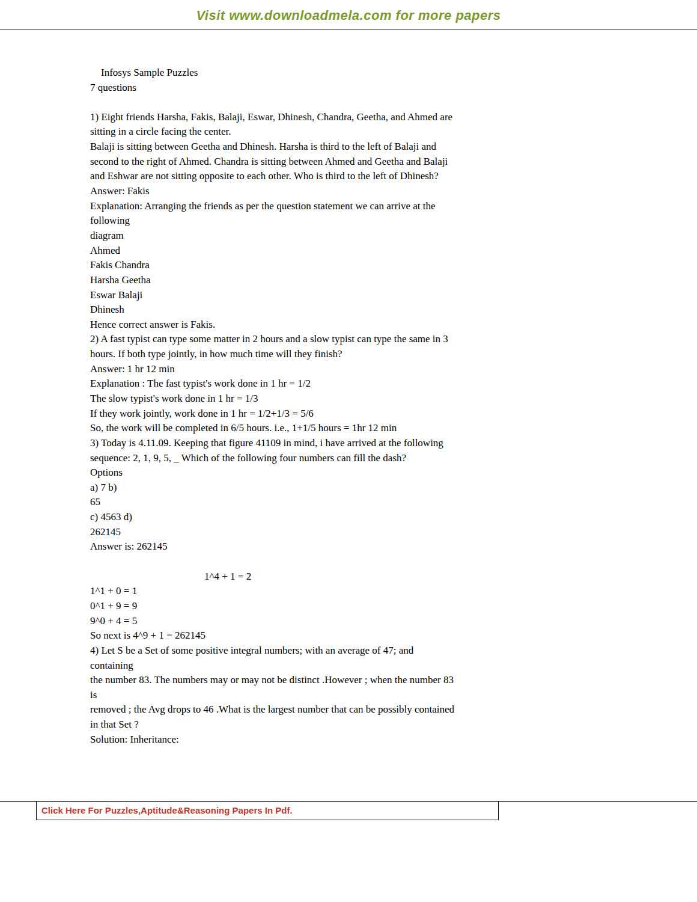Visit www.downloadmela.com for more papers
Infosys Sample Puzzles
7 questions
1) Eight friends Harsha, Fakis, Balaji, Eswar, Dhinesh, Chandra, Geetha, and Ahmed are
sitting in a circle facing the center.
Balaji is sitting between Geetha and Dhinesh. Harsha is third to the left of Balaji and
second to the right of Ahmed. Chandra is sitting between Ahmed and Geetha and Balaji
and Eshwar are not sitting opposite to each other. Who is third to the left of Dhinesh?
Answer: Fakis
Explanation: Arranging the friends as per the question statement we can arrive at the
following
diagram
Ahmed
Fakis Chandra
Harsha Geetha
Eswar Balaji
Dhinesh
Hence correct answer is Fakis.
2) A fast typist can type some matter in 2 hours and a slow typist can type the same in 3
hours. If both type jointly, in how much time will they finish?
Answer: 1 hr 12 min
Explanation : The fast typist's work done in 1 hr = 1/2
The slow typist's work done in 1 hr = 1/3
If they work jointly, work done in 1 hr = 1/2+1/3 = 5/6
So, the work will be completed in 6/5 hours. i.e., 1+1/5 hours = 1hr 12 min
3) Today is 4.11.09. Keeping that figure 41109 in mind, i have arrived at the following
sequence: 2, 1, 9, 5, _ Which of the following four numbers can fill the dash?
Options
a) 7 b)
65
c) 4563 d)
262145
Answer is: 262145
1^4 + 1 = 2
1^1 + 0 = 1
0^1 + 9 = 9
9^0 + 4 = 5
So next is 4^9 + 1 = 262145
4) Let S be a Set of some positive integral numbers; with an average of 47; and
containing
the number 83. The numbers may or may not be distinct .However ; when the number 83
is
removed ; the Avg drops to 46 .What is the largest number that can be possibly contained
in that Set ?
Solution: Inheritance:
Click Here For Puzzles,Aptitude&Reasoning Papers In Pdf.